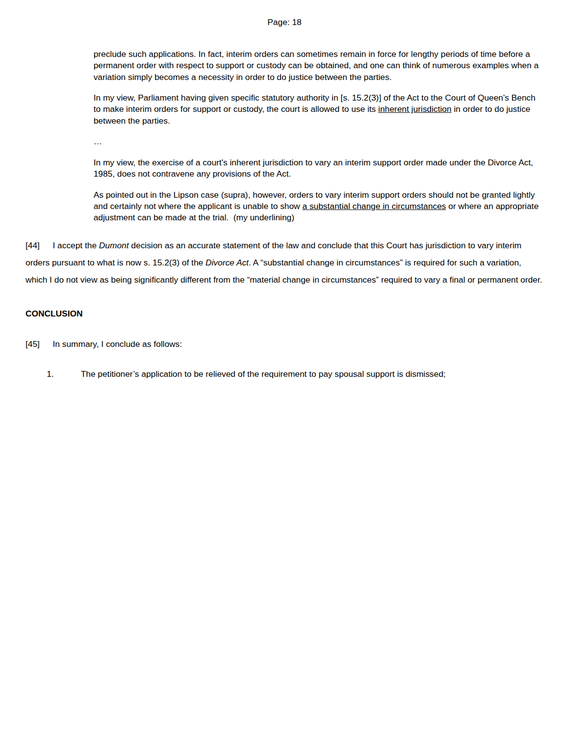Page: 18
preclude such applications. In fact, interim orders can sometimes remain in force for lengthy periods of time before a permanent order with respect to support or custody can be obtained, and one can think of numerous examples when a variation simply becomes a necessity in order to do justice between the parties.
In my view, Parliament having given specific statutory authority in [s. 15.2(3)] of the Act to the Court of Queen's Bench to make interim orders for support or custody, the court is allowed to use its inherent jurisdiction in order to do justice between the parties.
…
In my view, the exercise of a court's inherent jurisdiction to vary an interim support order made under the Divorce Act, 1985, does not contravene any provisions of the Act.
As pointed out in the Lipson case (supra), however, orders to vary interim support orders should not be granted lightly and certainly not where the applicant is unable to show a substantial change in circumstances or where an appropriate adjustment can be made at the trial. (my underlining)
[44] I accept the Dumont decision as an accurate statement of the law and conclude that this Court has jurisdiction to vary interim orders pursuant to what is now s. 15.2(3) of the Divorce Act. A “substantial change in circumstances” is required for such a variation, which I do not view as being significantly different from the “material change in circumstances” required to vary a final or permanent order.
CONCLUSION
[45] In summary, I conclude as follows:
The petitioner’s application to be relieved of the requirement to pay spousal support is dismissed;